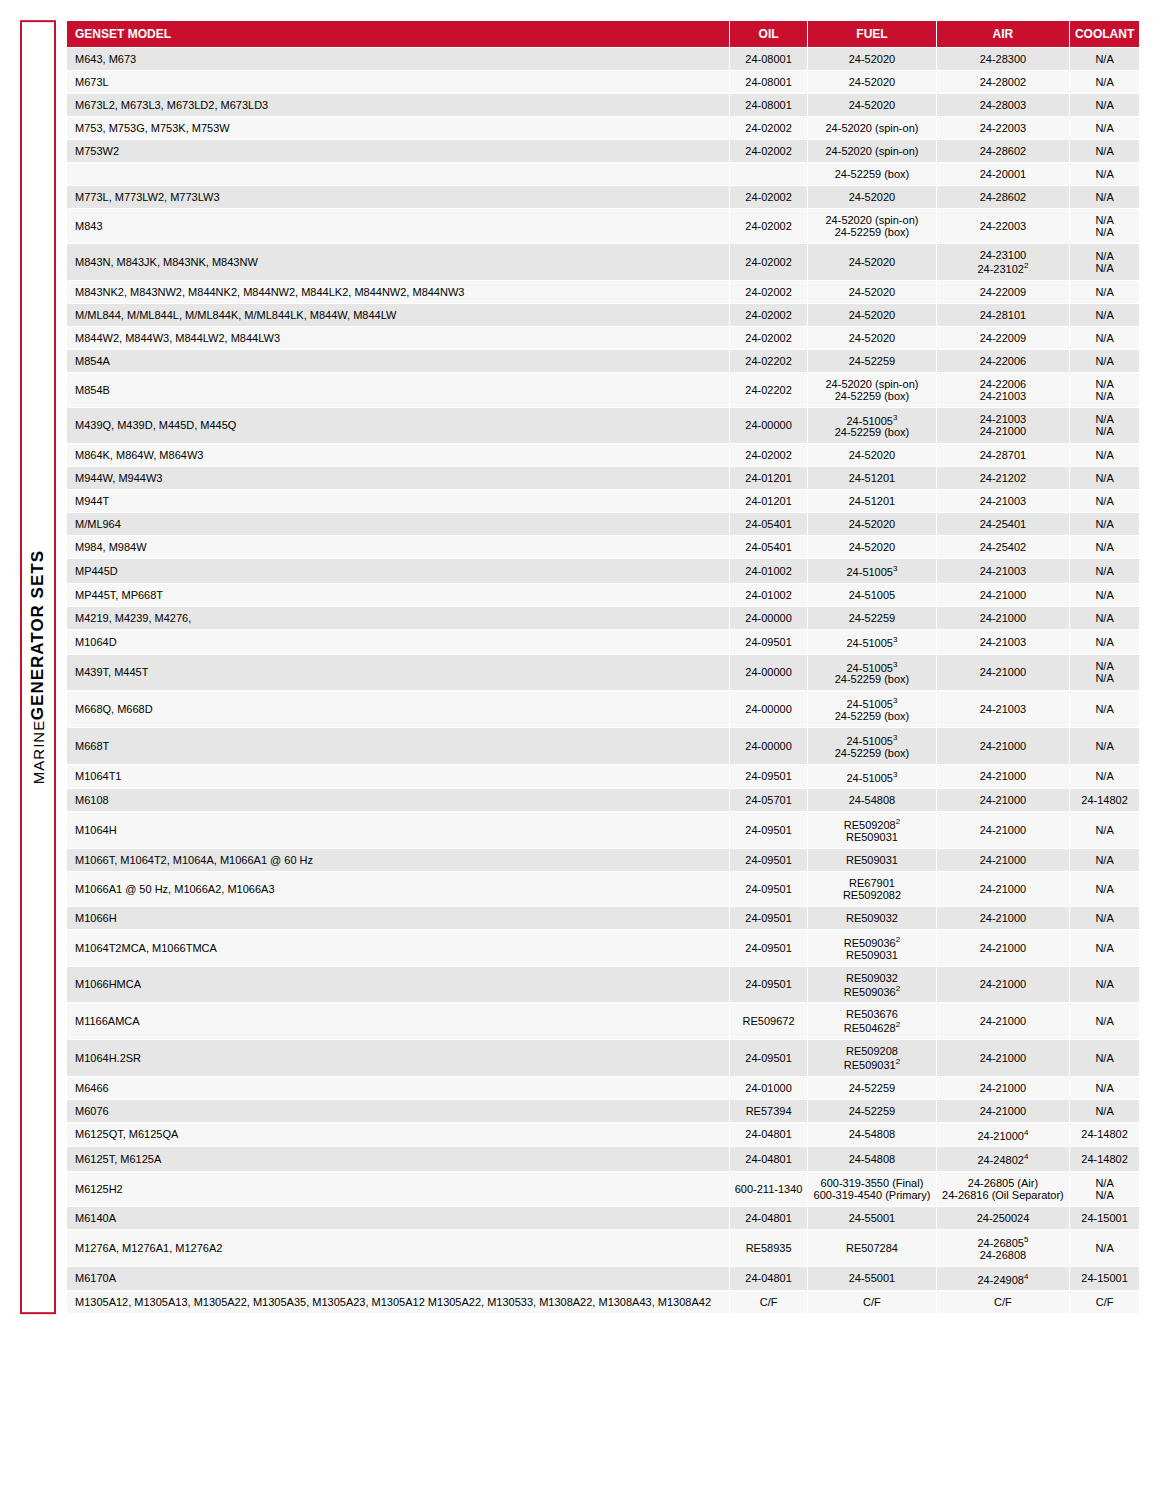MARINE GENERATOR SETS
| GENSET MODEL | OIL | FUEL | AIR | COOLANT |
| --- | --- | --- | --- | --- |
| M643, M673 | 24-08001 | 24-52020 | 24-28300 | N/A |
| M673L | 24-08001 | 24-52020 | 24-28002 | N/A |
| M673L2, M673L3, M673LD2, M673LD3 | 24-08001 | 24-52020 | 24-28003 | N/A |
| M753, M753G, M753K, M753W | 24-02002 | 24-52020 (spin-on) | 24-22003 | N/A |
| M753W2 | 24-02002 | 24-52020 (spin-on) | 24-28602 | N/A |
| | | 24-52259 (box) | 24-20001 | N/A |
| M773L, M773LW2, M773LW3 | 24-02002 | 24-52020 | 24-28602 | N/A |
| M843 | 24-02002 | 24-52020 (spin-on) 24-52259 (box) | 24-22003 | N/A N/A |
| M843N, M843JK, M843NK, M843NW | 24-02002 | 24-52020 | 24-23100 24-23102 2 | N/A N/A |
| M843NK2, M843NW2, M844NK2, M844NW2, M844LK2, M844NW2, M844NW3 | 24-02002 | 24-52020 | 24-22009 | N/A |
| M/ML844, M/ML844L, M/ML844K, M/ML844LK, M844W, M844LW | 24-02002 | 24-52020 | 24-28101 | N/A |
| M844W2, M844W3, M844LW2, M844LW3 | 24-02002 | 24-52020 | 24-22009 | N/A |
| M854A | 24-02202 | 24-52259 | 24-22006 | N/A |
| M854B | 24-02202 | 24-52020 (spin-on) 24-52259 (box) | 24-22006 24-21003 | N/A N/A |
| M439Q, M439D, M445D, M445Q | 24-00000 | 24-51005 3 24-52259 (box) | 24-21003 24-21000 | N/A N/A |
| M864K, M864W, M864W3 | 24-02002 | 24-52020 | 24-28701 | N/A |
| M944W, M944W3 | 24-01201 | 24-51201 | 24-21202 | N/A |
| M944T | 24-01201 | 24-51201 | 24-21003 | N/A |
| M/ML964 | 24-05401 | 24-52020 | 24-25401 | N/A |
| M984, M984W | 24-05401 | 24-52020 | 24-25402 | N/A |
| MP445D | 24-01002 | 24-51005 3 | 24-21003 | N/A |
| MP445T, MP668T | 24-01002 | 24-51005 | 24-21000 | N/A |
| M4219, M4239, M4276, | 24-00000 | 24-52259 | 24-21000 | N/A |
| M1064D | 24-09501 | 24-51005 3 | 24-21003 | N/A |
| M439T, M445T | 24-00000 | 24-51005 3 24-52259 (box) | 24-21000 | N/A N/A |
| M668Q, M668D | 24-00000 | 24-51005 3 24-52259 (box) | 24-21003 | N/A |
| M668T | 24-00000 | 24-51005 3 24-52259 (box) | 24-21000 | N/A |
| M1064T1 | 24-09501 | 24-51005 3 | 24-21000 | N/A |
| M6108 | 24-05701 | 24-54808 | 24-21000 | 24-14802 |
| M1064H | 24-09501 | RE509208 2 RE509031 | 24-21000 | N/A |
| M1066T, M1064T2, M1064A, M1066A1 @ 60 Hz | 24-09501 | RE509031 | 24-21000 | N/A |
| M1066A1 @ 50 Hz, M1066A2, M1066A3 | 24-09501 | RE67901 RE5092082 | 24-21000 | N/A |
| M1066H | 24-09501 | RE509032 | 24-21000 | N/A |
| M1064T2MCA, M1066TMCA | 24-09501 | RE509036 2 RE509031 | 24-21000 | N/A |
| M1066HMCA | 24-09501 | RE509032 RE509036 2 | 24-21000 | N/A |
| M1166AMCA | RE509672 | RE503676 RE504628 2 | 24-21000 | N/A |
| M1064H.2SR | 24-09501 | RE509208 RE509031 2 | 24-21000 | N/A |
| M6466 | 24-01000 | 24-52259 | 24-21000 | N/A |
| M6076 | RE57394 | 24-52259 | 24-21000 | N/A |
| M6125QT, M6125QA | 24-04801 | 24-54808 | 24-21000 4 | 24-14802 |
| M6125T, M6125A | 24-04801 | 24-54808 | 24-24802 4 | 24-14802 |
| M6125H2 | 600-211-1340 | 600-319-3550 (Final) 600-319-4540 (Primary) | 24-26805 (Air) 24-26816 (Oil Separator) | N/A N/A |
| M6140A | 24-04801 | 24-55001 | 24-250024 | 24-15001 |
| M1276A, M1276A1, M1276A2 | RE58935 | RE507284 | 24-26805 5 24-26808 | N/A |
| M6170A | 24-04801 | 24-55001 | 24-24908 4 | 24-15001 |
| M1305A12, M1305A13, M1305A22, M1305A35, M1305A23, M1305A12 M1305A22, M130533, M1308A22, M1308A43, M1308A42 | C/F | C/F | C/F | C/F |